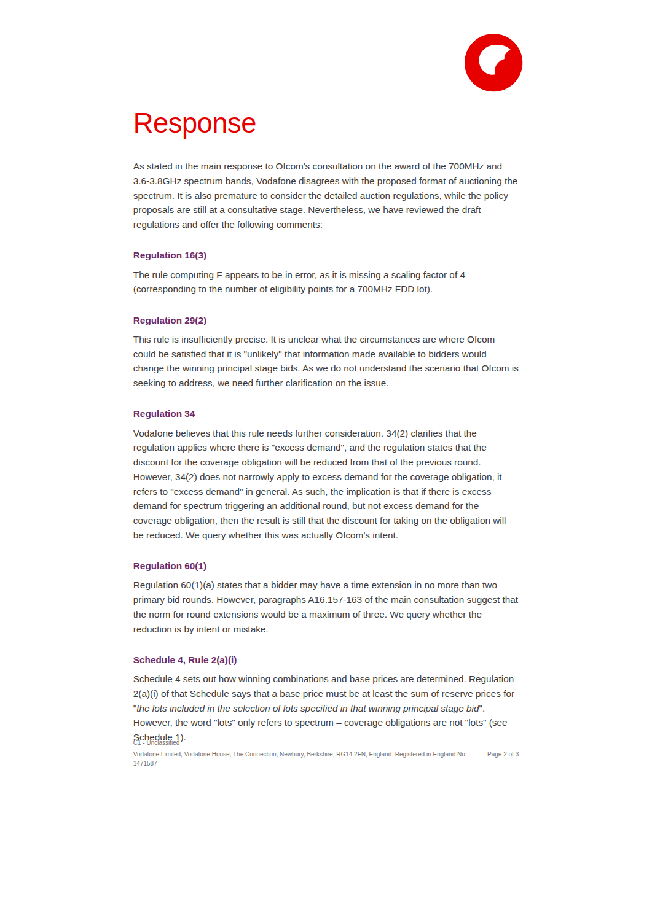Response
As stated in the main response to Ofcom's consultation on the award of the 700MHz and 3.6-3.8GHz spectrum bands, Vodafone disagrees with the proposed format of auctioning the spectrum. It is also premature to consider the detailed auction regulations, while the policy proposals are still at a consultative stage. Nevertheless, we have reviewed the draft regulations and offer the following comments:
Regulation 16(3)
The rule computing F appears to be in error, as it is missing a scaling factor of 4 (corresponding to the number of eligibility points for a 700MHz FDD lot).
Regulation 29(2)
This rule is insufficiently precise. It is unclear what the circumstances are where Ofcom could be satisfied that it is "unlikely" that information made available to bidders would change the winning principal stage bids. As we do not understand the scenario that Ofcom is seeking to address, we need further clarification on the issue.
Regulation 34
Vodafone believes that this rule needs further consideration. 34(2) clarifies that the regulation applies where there is "excess demand", and the regulation states that the discount for the coverage obligation will be reduced from that of the previous round. However, 34(2) does not narrowly apply to excess demand for the coverage obligation, it refers to "excess demand" in general. As such, the implication is that if there is excess demand for spectrum triggering an additional round, but not excess demand for the coverage obligation, then the result is still that the discount for taking on the obligation will be reduced. We query whether this was actually Ofcom's intent.
Regulation 60(1)
Regulation 60(1)(a) states that a bidder may have a time extension in no more than two primary bid rounds. However, paragraphs A16.157-163 of the main consultation suggest that the norm for round extensions would be a maximum of three. We query whether the reduction is by intent or mistake.
Schedule 4, Rule 2(a)(i)
Schedule 4 sets out how winning combinations and base prices are determined. Regulation 2(a)(i) of that Schedule says that a base price must be at least the sum of reserve prices for "the lots included in the selection of lots specified in that winning principal stage bid". However, the word "lots" only refers to spectrum – coverage obligations are not "lots" (see Schedule 1).
C1 - Unclassified
Vodafone Limited, Vodafone House, The Connection, Newbury, Berkshire, RG14 2FN, England. Registered in England No. 1471587
Page 2 of 3